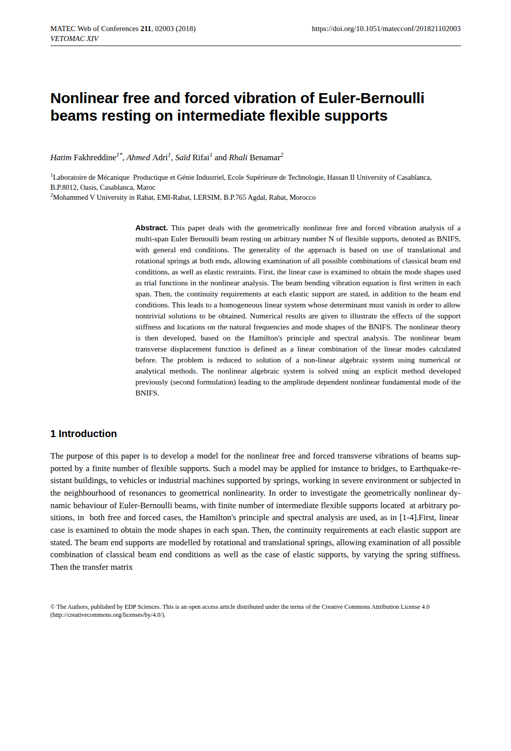MATEC Web of Conferences 211, 02003 (2018)
VETOMAC XIV
https://doi.org/10.1051/matecconf/201821102003
Nonlinear free and forced vibration of Euler-Bernoulli beams resting on intermediate flexible supports
Hatim Fakhreddine1*, Ahmed Adri1, Saïd Rifai1 and Rhali Benamar2
1Laboratoire de Mécanique Productique et Génie Industriel, Ecole Supérieure de Technologie, Hassan II University of Casablanca, B.P.8012, Oasis, Casablanca, Maroc
2Mohammed V University in Rabat, EMI-Rabat, LERSIM, B.P.765 Agdal, Rabat, Morocco
Abstract. This paper deals with the geometrically nonlinear free and forced vibration analysis of a multi-span Euler Bernoulli beam resting on arbitrary number N of flexible supports, denoted as BNIFS, with general end conditions. The generality of the approach is based on use of translational and rotational springs at both ends, allowing examination of all possible combinations of classical beam end conditions, as well as elastic restraints. First, the linear case is examined to obtain the mode shapes used as trial functions in the nonlinear analysis. The beam bending vibration equation is first written in each span. Then, the continuity requirements at each elastic support are stated, in addition to the beam end conditions. This leads to a homogeneous linear system whose determinant must vanish in order to allow nontrivial solutions to be obtained. Numerical results are given to illustrate the effects of the support stiffness and locations on the natural frequencies and mode shapes of the BNIFS. The nonlinear theory is then developed, based on the Hamilton's principle and spectral analysis. The nonlinear beam transverse displacement function is defined as a linear combination of the linear modes calculated before. The problem is reduced to solution of a non-linear algebraic system using numerical or analytical methods. The nonlinear algebraic system is solved using an explicit method developed previously (second formulation) leading to the amplitude dependent nonlinear fundamental mode of the BNIFS.
1 Introduction
The purpose of this paper is to develop a model for the nonlinear free and forced transverse vibrations of beams supported by a finite number of flexible supports. Such a model may be applied for instance to bridges, to Earthquake-resistant buildings, to vehicles or industrial machines supported by springs, working in severe environment or subjected in the neighbourhood of resonances to geometrical nonlinearity. In order to investigate the geometrically nonlinear dynamic behaviour of Euler-Bernoulli beams, with finite number of intermediate flexible supports located at arbitrary positions, in both free and forced cases, the Hamilton's principle and spectral analysis are used, as in [1-4].First, linear case is examined to obtain the mode shapes in each span. Then, the continuity requirements at each elastic support are stated. The beam end supports are modelled by rotational and translational springs, allowing examination of all possible combination of classical beam end conditions as well as the case of elastic supports, by varying the spring stiffness. Then the transfer matrix
© The Authors, published by EDP Sciences. This is an open access article distributed under the terms of the Creative Commons Attribution License 4.0 (http://creativecommons.org/licenses/by/4.0/).